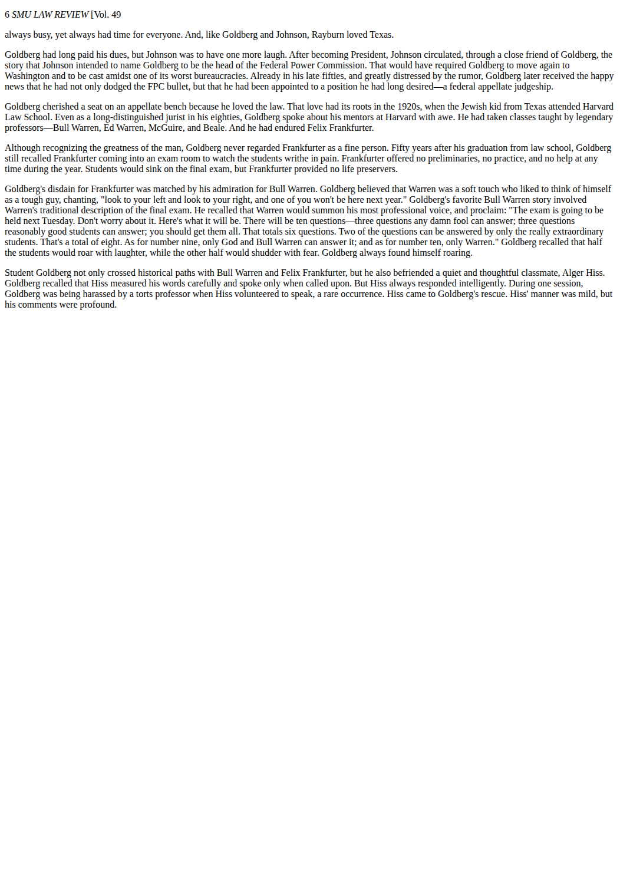6 SMU LAW REVIEW [Vol. 49
always busy, yet always had time for everyone. And, like Goldberg and Johnson, Rayburn loved Texas.
Goldberg had long paid his dues, but Johnson was to have one more laugh. After becoming President, Johnson circulated, through a close friend of Goldberg, the story that Johnson intended to name Goldberg to be the head of the Federal Power Commission. That would have required Goldberg to move again to Washington and to be cast amidst one of its worst bureaucracies. Already in his late fifties, and greatly distressed by the rumor, Goldberg later received the happy news that he had not only dodged the FPC bullet, but that he had been appointed to a position he had long desired—a federal appellate judgeship.
Goldberg cherished a seat on an appellate bench because he loved the law. That love had its roots in the 1920s, when the Jewish kid from Texas attended Harvard Law School. Even as a long-distinguished jurist in his eighties, Goldberg spoke about his mentors at Harvard with awe. He had taken classes taught by legendary professors—Bull Warren, Ed Warren, McGuire, and Beale. And he had endured Felix Frankfurter.
Although recognizing the greatness of the man, Goldberg never regarded Frankfurter as a fine person. Fifty years after his graduation from law school, Goldberg still recalled Frankfurter coming into an exam room to watch the students writhe in pain. Frankfurter offered no preliminaries, no practice, and no help at any time during the year. Students would sink on the final exam, but Frankfurter provided no life preservers.
Goldberg's disdain for Frankfurter was matched by his admiration for Bull Warren. Goldberg believed that Warren was a soft touch who liked to think of himself as a tough guy, chanting, "look to your left and look to your right, and one of you won't be here next year." Goldberg's favorite Bull Warren story involved Warren's traditional description of the final exam. He recalled that Warren would summon his most professional voice, and proclaim: "The exam is going to be held next Tuesday. Don't worry about it. Here's what it will be. There will be ten questions—three questions any damn fool can answer; three questions reasonably good students can answer; you should get them all. That totals six questions. Two of the questions can be answered by only the really extraordinary students. That's a total of eight. As for number nine, only God and Bull Warren can answer it; and as for number ten, only Warren." Goldberg recalled that half the students would roar with laughter, while the other half would shudder with fear. Goldberg always found himself roaring.
Student Goldberg not only crossed historical paths with Bull Warren and Felix Frankfurter, but he also befriended a quiet and thoughtful classmate, Alger Hiss. Goldberg recalled that Hiss measured his words carefully and spoke only when called upon. But Hiss always responded intelligently. During one session, Goldberg was being harassed by a torts professor when Hiss volunteered to speak, a rare occurrence. Hiss came to Goldberg's rescue. Hiss' manner was mild, but his comments were profound.